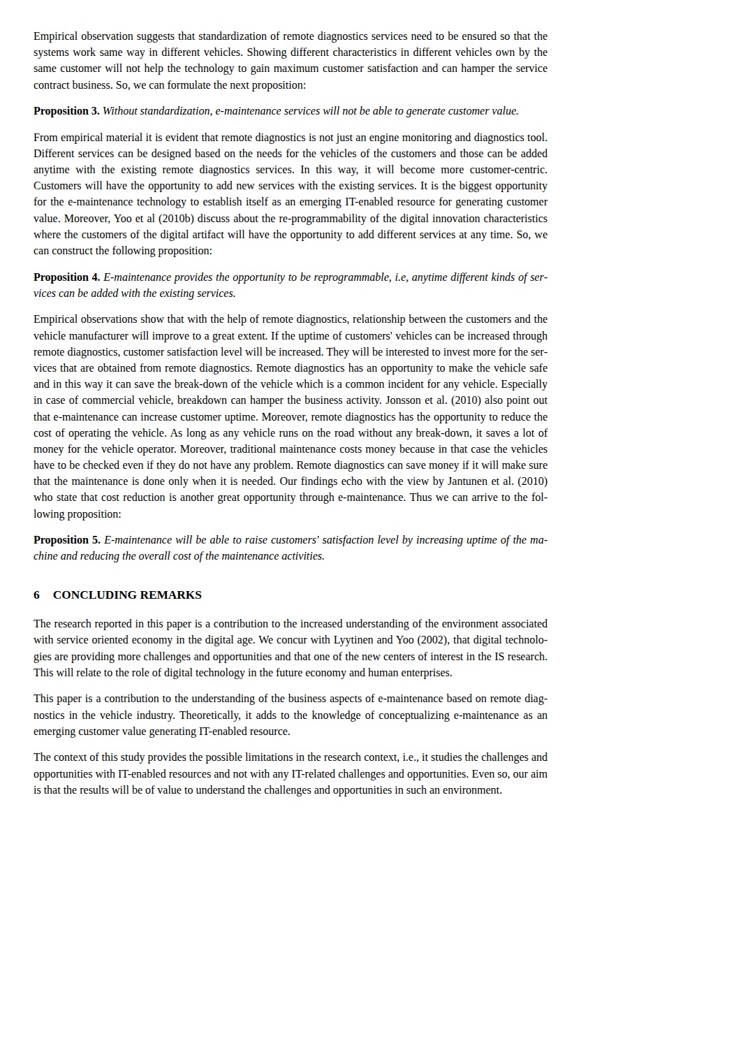Empirical observation suggests that standardization of remote diagnostics services need to be ensured so that the systems work same way in different vehicles. Showing different characteristics in different vehicles own by the same customer will not help the technology to gain maximum customer satisfaction and can hamper the service contract business. So, we can formulate the next proposition:
Proposition 3. Without standardization, e-maintenance services will not be able to generate customer value.
From empirical material it is evident that remote diagnostics is not just an engine monitoring and diagnostics tool. Different services can be designed based on the needs for the vehicles of the customers and those can be added anytime with the existing remote diagnostics services. In this way, it will become more customer-centric. Customers will have the opportunity to add new services with the existing services. It is the biggest opportunity for the e-maintenance technology to establish itself as an emerging IT-enabled resource for generating customer value. Moreover, Yoo et al (2010b) discuss about the re-programmability of the digital innovation characteristics where the customers of the digital artifact will have the opportunity to add different services at any time. So, we can construct the following proposition:
Proposition 4. E-maintenance provides the opportunity to be reprogrammable, i.e, anytime different kinds of services can be added with the existing services.
Empirical observations show that with the help of remote diagnostics, relationship between the customers and the vehicle manufacturer will improve to a great extent. If the uptime of customers' vehicles can be increased through remote diagnostics, customer satisfaction level will be increased. They will be interested to invest more for the services that are obtained from remote diagnostics. Remote diagnostics has an opportunity to make the vehicle safe and in this way it can save the break-down of the vehicle which is a common incident for any vehicle. Especially in case of commercial vehicle, breakdown can hamper the business activity. Jonsson et al. (2010) also point out that e-maintenance can increase customer uptime. Moreover, remote diagnostics has the opportunity to reduce the cost of operating the vehicle. As long as any vehicle runs on the road without any break-down, it saves a lot of money for the vehicle operator. Moreover, traditional maintenance costs money because in that case the vehicles have to be checked even if they do not have any problem. Remote diagnostics can save money if it will make sure that the maintenance is done only when it is needed. Our findings echo with the view by Jantunen et al. (2010) who state that cost reduction is another great opportunity through e-maintenance. Thus we can arrive to the following proposition:
Proposition 5. E-maintenance will be able to raise customers' satisfaction level by increasing uptime of the machine and reducing the overall cost of the maintenance activities.
6 CONCLUDING REMARKS
The research reported in this paper is a contribution to the increased understanding of the environment associated with service oriented economy in the digital age. We concur with Lyytinen and Yoo (2002), that digital technologies are providing more challenges and opportunities and that one of the new centers of interest in the IS research. This will relate to the role of digital technology in the future economy and human enterprises.
This paper is a contribution to the understanding of the business aspects of e-maintenance based on remote diagnostics in the vehicle industry. Theoretically, it adds to the knowledge of conceptualizing e-maintenance as an emerging customer value generating IT-enabled resource.
The context of this study provides the possible limitations in the research context, i.e., it studies the challenges and opportunities with IT-enabled resources and not with any IT-related challenges and opportunities. Even so, our aim is that the results will be of value to understand the challenges and opportunities in such an environment.